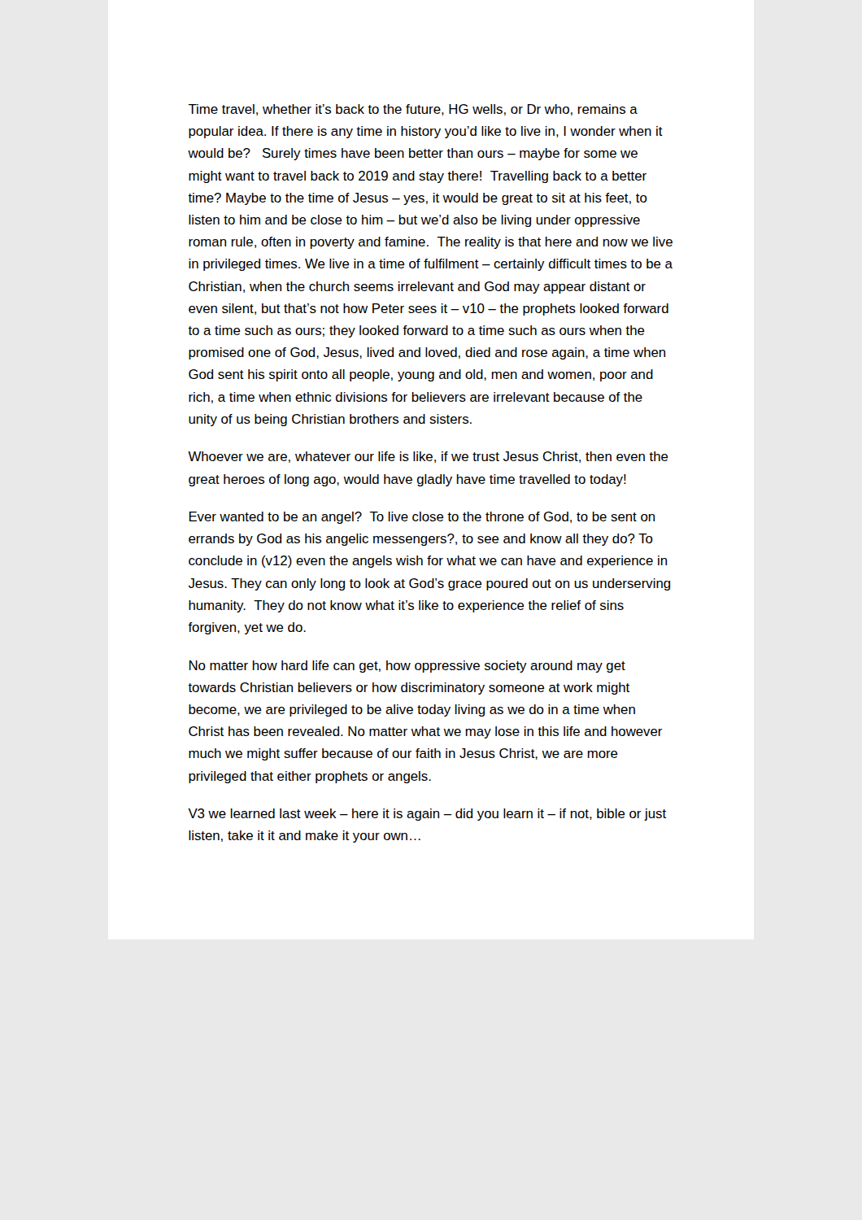Time travel, whether it’s back to the future, HG wells, or Dr who, remains a popular idea. If there is any time in history you’d like to live in, I wonder when it would be? Surely times have been better than ours – maybe for some we might want to travel back to 2019 and stay there! Travelling back to a better time? Maybe to the time of Jesus – yes, it would be great to sit at his feet, to listen to him and be close to him – but we’d also be living under oppressive roman rule, often in poverty and famine. The reality is that here and now we live in privileged times. We live in a time of fulfilment – certainly difficult times to be a Christian, when the church seems irrelevant and God may appear distant or even silent, but that’s not how Peter sees it – v10 – the prophets looked forward to a time such as ours; they looked forward to a time such as ours when the promised one of God, Jesus, lived and loved, died and rose again, a time when God sent his spirit onto all people, young and old, men and women, poor and rich, a time when ethnic divisions for believers are irrelevant because of the unity of us being Christian brothers and sisters.
Whoever we are, whatever our life is like, if we trust Jesus Christ, then even the great heroes of long ago, would have gladly have time travelled to today!
Ever wanted to be an angel? To live close to the throne of God, to be sent on errands by God as his angelic messengers?, to see and know all they do? To conclude in (v12) even the angels wish for what we can have and experience in Jesus. They can only long to look at God’s grace poured out on us underserving humanity. They do not know what it’s like to experience the relief of sins forgiven, yet we do.
No matter how hard life can get, how oppressive society around may get towards Christian believers or how discriminatory someone at work might become, we are privileged to be alive today living as we do in a time when Christ has been revealed. No matter what we may lose in this life and however much we might suffer because of our faith in Jesus Christ, we are more privileged that either prophets or angels.
V3 we learned last week – here it is again – did you learn it – if not, bible or just listen, take it it and make it your own…